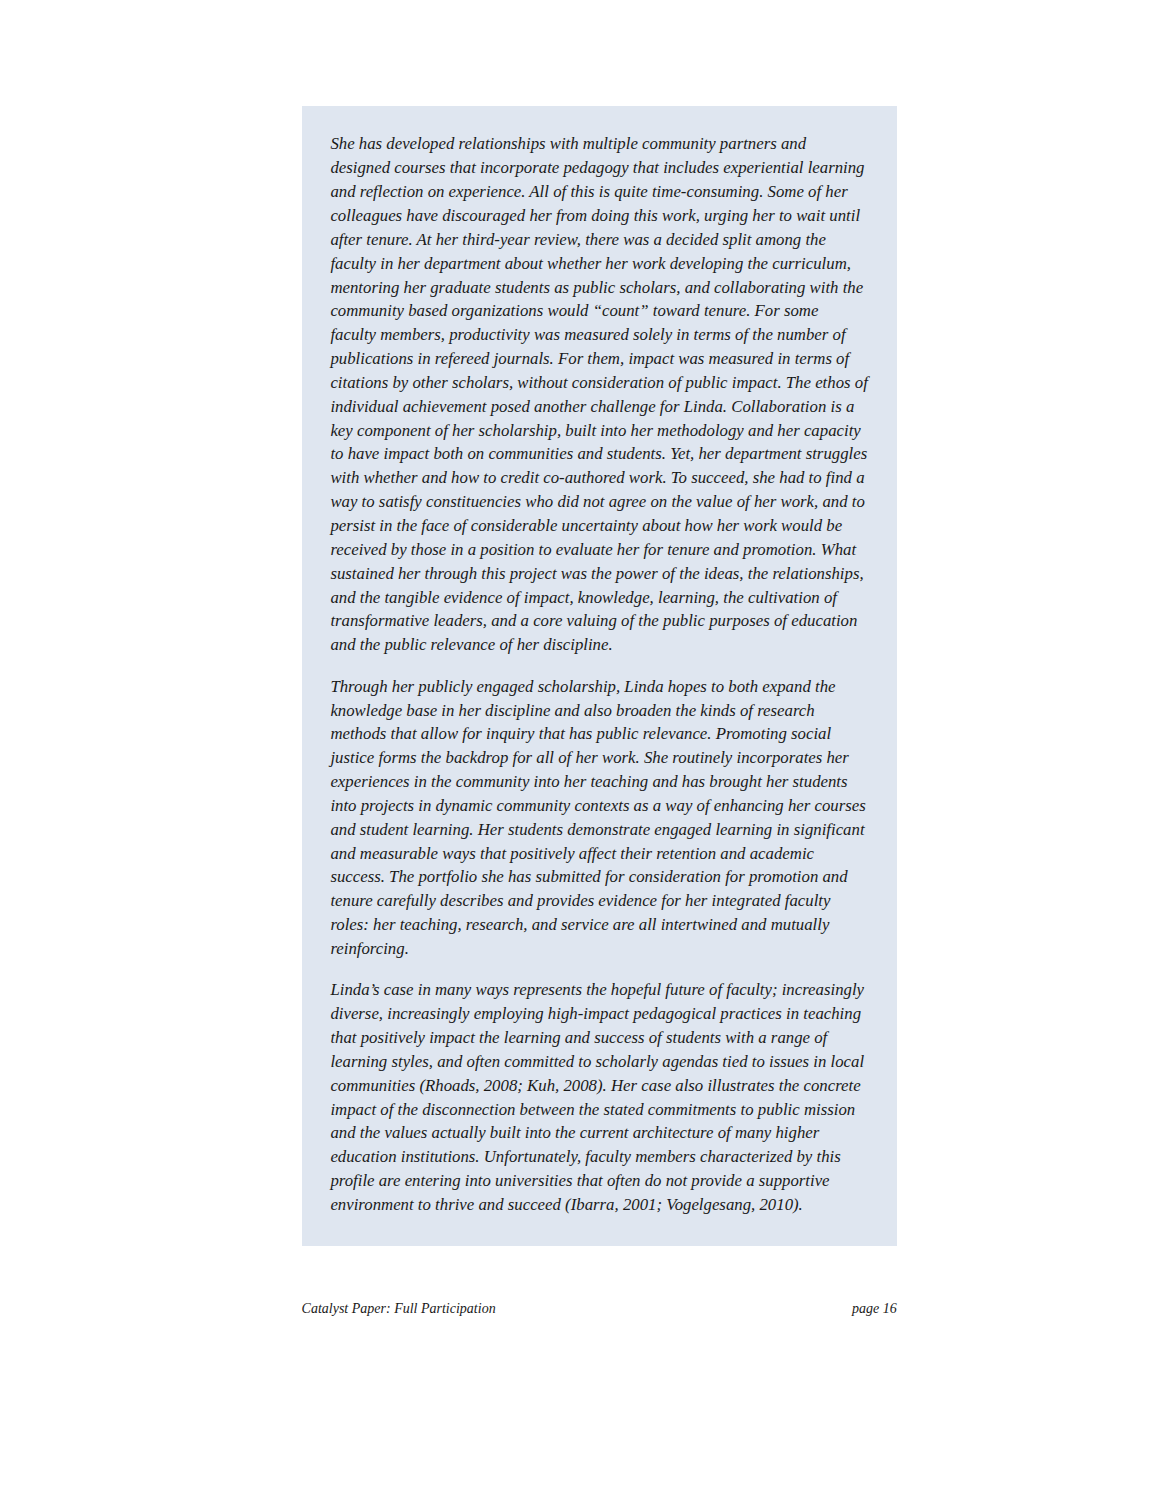She has developed relationships with multiple community partners and designed courses that incorporate pedagogy that includes experiential learning and reflection on experience. All of this is quite time-consuming. Some of her colleagues have discouraged her from doing this work, urging her to wait until after tenure. At her third-year review, there was a decided split among the faculty in her department about whether her work developing the curriculum, mentoring her graduate students as public scholars, and collaborating with the community based organizations would “count” toward tenure. For some faculty members, productivity was measured solely in terms of the number of publications in refereed journals. For them, impact was measured in terms of citations by other scholars, without consideration of public impact. The ethos of individual achievement posed another challenge for Linda. Collaboration is a key component of her scholarship, built into her methodology and her capacity to have impact both on communities and students. Yet, her department struggles with whether and how to credit co-authored work. To succeed, she had to find a way to satisfy constituencies who did not agree on the value of her work, and to persist in the face of considerable uncertainty about how her work would be received by those in a position to evaluate her for tenure and promotion. What sustained her through this project was the power of the ideas, the relationships, and the tangible evidence of impact, knowledge, learning, the cultivation of transformative leaders, and a core valuing of the public purposes of education and the public relevance of her discipline.
Through her publicly engaged scholarship, Linda hopes to both expand the knowledge base in her discipline and also broaden the kinds of research methods that allow for inquiry that has public relevance. Promoting social justice forms the backdrop for all of her work. She routinely incorporates her experiences in the community into her teaching and has brought her students into projects in dynamic community contexts as a way of enhancing her courses and student learning. Her students demonstrate engaged learning in significant and measurable ways that positively affect their retention and academic success. The portfolio she has submitted for consideration for promotion and tenure carefully describes and provides evidence for her integrated faculty roles: her teaching, research, and service are all intertwined and mutually reinforcing.
Linda’s case in many ways represents the hopeful future of faculty; increasingly diverse, increasingly employing high-impact pedagogical practices in teaching that positively impact the learning and success of students with a range of learning styles, and often committed to scholarly agendas tied to issues in local communities (Rhoads, 2008; Kuh, 2008). Her case also illustrates the concrete impact of the disconnection between the stated commitments to public mission and the values actually built into the current architecture of many higher education institutions. Unfortunately, faculty members characterized by this profile are entering into universities that often do not provide a supportive environment to thrive and succeed (Ibarra, 2001; Vogelgesang, 2010).
Catalyst Paper: Full Participation page 16